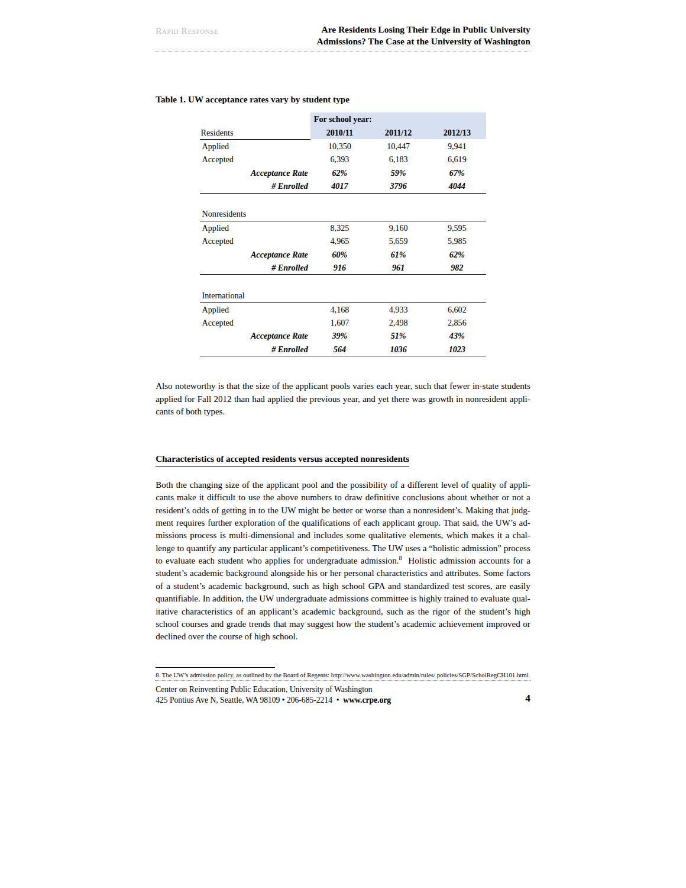Rapid Response
Are Residents Losing Their Edge in Public University
Admissions? The Case at the University of Washington
Table 1. UW acceptance rates vary by student type
| | | For school year: |
| Residents | 2010/11 | 2011/12 | 2012/13 |
| Applied | 10,350 | 10,447 | 9,941 |
| Accepted | 6,393 | 6,183 | 6,619 |
| | Acceptance Rate | 62% | 59% | 67% |
| | # Enrolled | 4017 | 3796 | 4044 |
| Nonresidents | | | |
| Applied | 8,325 | 9,160 | 9,595 |
| Accepted | 4,965 | 5,659 | 5,985 |
| | Acceptance Rate | 60% | 61% | 62% |
| | # Enrolled | 916 | 961 | 982 |
| International | | | |
| Applied | 4,168 | 4,933 | 6,602 |
| Accepted | 1,607 | 2,498 | 2,856 |
| | Acceptance Rate | 39% | 51% | 43% |
| | # Enrolled | 564 | 1036 | 1023 |
Also noteworthy is that the size of the applicant pools varies each year, such that fewer in-state students applied for Fall 2012 than had applied the previous year, and yet there was growth in nonresident applicants of both types.
Characteristics of accepted residents versus accepted nonresidents
Both the changing size of the applicant pool and the possibility of a different level of quality of applicants make it difficult to use the above numbers to draw definitive conclusions about whether or not a resident’s odds of getting in to the UW might be better or worse than a nonresident’s. Making that judgment requires further exploration of the qualifications of each applicant group. That said, the UW’s admissions process is multi-dimensional and includes some qualitative elements, which makes it a challenge to quantify any particular applicant’s competitiveness. The UW uses a “holistic admission” process to evaluate each student who applies for undergraduate admission.8 Holistic admission accounts for a student’s academic background alongside his or her personal characteristics and attributes. Some factors of a student’s academic background, such as high school GPA and standardized test scores, are easily quantifiable. In addition, the UW undergraduate admissions committee is highly trained to evaluate qualitative characteristics of an applicant’s academic background, such as the rigor of the student’s high school courses and grade trends that may suggest how the student’s academic achievement improved or declined over the course of high school.
8. The UW’s admission policy, as outlined by the Board of Regents: http://www.washington.edu/admin/rules/ policies/SGP/ScholRegCH101.html.
Center on Reinventing Public Education, University of Washington
425 Pontius Ave N, Seattle, WA 98109 • 206-685-2214 • www.crpe.org
4